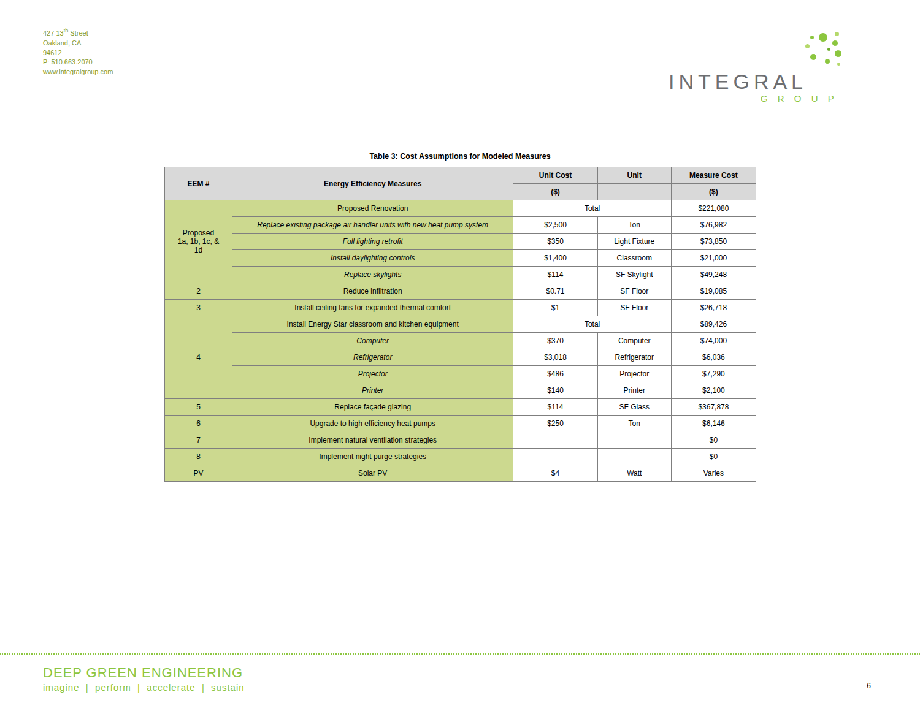427 13th Street
Oakland, CA
94612
P: 510.663.2070
www.integralgroup.com
INTEGRAL
G R O U P
Table 3: Cost Assumptions for Modeled Measures
| EEM # | Energy Efficiency Measures | Unit Cost | Unit | Measure Cost |
| --- | --- | --- | --- | --- |
| ($) | | ($) |
| Proposed 1a, 1b, 1c, & 1d | Proposed Renovation | Total | $221,080 |
| Replace existing package air handler units with new heat pump system | $2,500 | Ton | $76,982 |
| Full lighting retrofit | $350 | Light Fixture | $73,850 |
| Install daylighting controls | $1,400 | Classroom | $21,000 |
| Replace skylights | $114 | SF Skylight | $49,248 |
| 2 | Reduce infiltration | $0.71 | SF Floor | $19,085 |
| 3 | Install ceiling fans for expanded thermal comfort | $1 | SF Floor | $26,718 |
| 4 | Install Energy Star classroom and kitchen equipment | Total | $89,426 |
| Computer | $370 | Computer | $74,000 |
| Refrigerator | $3,018 | Refrigerator | $6,036 |
| Projector | $486 | Projector | $7,290 |
| Printer | $140 | Printer | $2,100 |
| 5 | Replace façade glazing | $114 | SF Glass | $367,878 |
| 6 | Upgrade to high efficiency heat pumps | $250 | Ton | $6,146 |
| 7 | Implement natural ventilation strategies | | | $0 |
| 8 | Implement night purge strategies | | | $0 |
| PV | Solar PV | $4 | Watt | Varies |
DEEP GREEN ENGINEERING
imagine | perform | accelerate | sustain
6